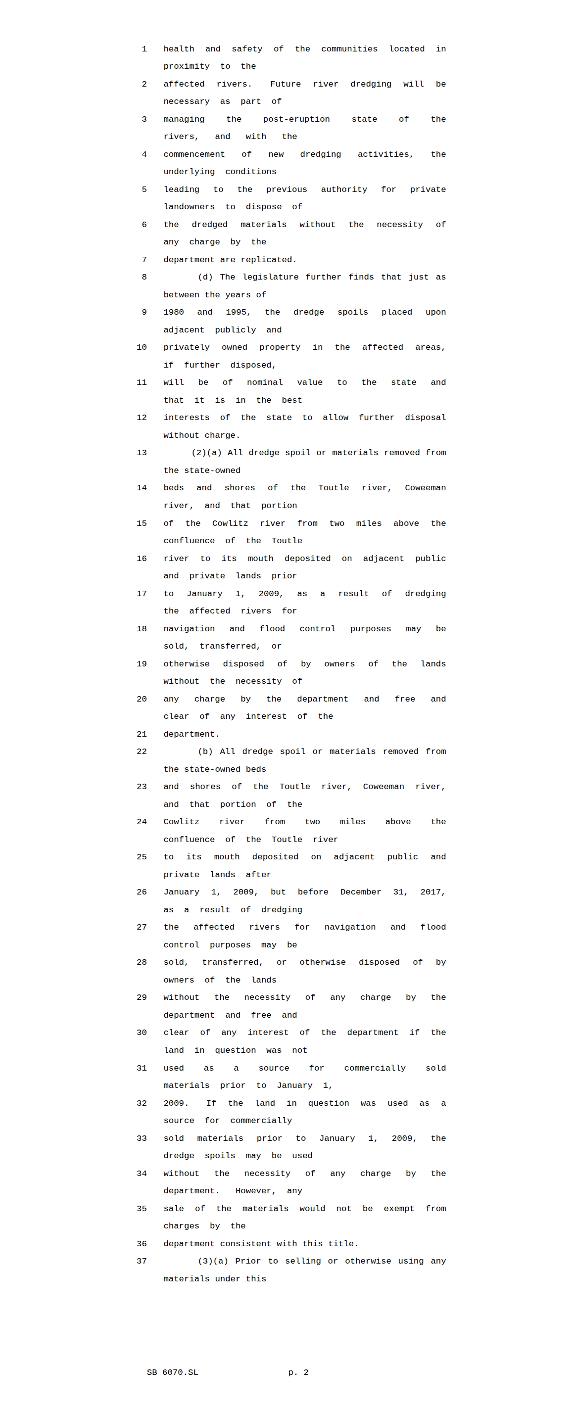| 1 | health and safety of the communities located in proximity to the |
| 2 | affected rivers. Future river dredging will be necessary as part of |
| 3 | managing the post-eruption state of the rivers, and with the |
| 4 | commencement of new dredging activities, the underlying conditions |
| 5 | leading to the previous authority for private landowners to dispose of |
| 6 | the dredged materials without the necessity of any charge by the |
| 7 | department are replicated. |
| 8 | (d) The legislature further finds that just as between the years of |
| 9 | 1980 and 1995, the dredge spoils placed upon adjacent publicly and |
| 10 | privately owned property in the affected areas, if further disposed, |
| 11 | will be of nominal value to the state and that it is in the best |
| 12 | interests of the state to allow further disposal without charge. |
| 13 | (2)(a) All dredge spoil or materials removed from the state-owned |
| 14 | beds and shores of the Toutle river, Coweeman river, and that portion |
| 15 | of the Cowlitz river from two miles above the confluence of the Toutle |
| 16 | river to its mouth deposited on adjacent public and private lands prior |
| 17 | to January 1, 2009, as a result of dredging the affected rivers for |
| 18 | navigation and flood control purposes may be sold, transferred, or |
| 19 | otherwise disposed of by owners of the lands without the necessity of |
| 20 | any charge by the department and free and clear of any interest of the |
| 21 | department. |
| 22 | (b) All dredge spoil or materials removed from the state-owned beds |
| 23 | and shores of the Toutle river, Coweeman river, and that portion of the |
| 24 | Cowlitz river from two miles above the confluence of the Toutle river |
| 25 | to its mouth deposited on adjacent public and private lands after |
| 26 | January 1, 2009, but before December 31, 2017, as a result of dredging |
| 27 | the affected rivers for navigation and flood control purposes may be |
| 28 | sold, transferred, or otherwise disposed of by owners of the lands |
| 29 | without the necessity of any charge by the department and free and |
| 30 | clear of any interest of the department if the land in question was not |
| 31 | used as a source for commercially sold materials prior to January 1, |
| 32 | 2009. If the land in question was used as a source for commercially |
| 33 | sold materials prior to January 1, 2009, the dredge spoils may be used |
| 34 | without the necessity of any charge by the department. However, any |
| 35 | sale of the materials would not be exempt from charges by the |
| 36 | department consistent with this title. |
| 37 | (3)(a) Prior to selling or otherwise using any materials under this |
SB 6070.SL
p. 2